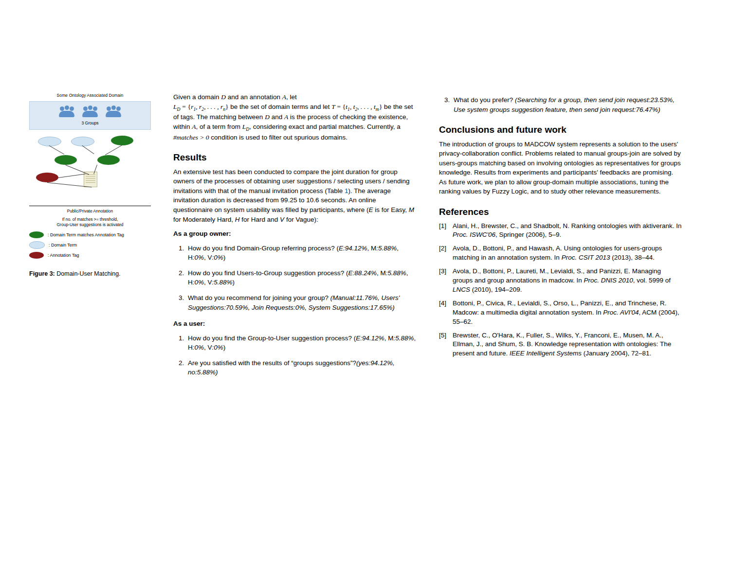Some Ontology Associated Domain
3 Groups
Public/Private Annotation
If no. of matches >= threshold,
Group-User suggestions is activated
: Domain Term matches Annotation Tag
: Domain Term
: Annotation Tag
Figure 3: Domain-User Matching.
Given a domain D and an annotation A, let
LD = {r1, r2, . . . , rn} be the set of domain terms and let T = {t1, t2, . . . , tm} be the set of tags. The matching between D and A is the process of checking the existence, within A, of a term from LD, considering exact and partial matches. Currently, a #matches > 0 condition is used to filter out spurious domains.
Results
An extensive test has been conducted to compare the joint duration for group owners of the processes of obtaining user suggestions / selecting users / sending invitations with that of the manual invitation process (Table 1). The average invitation duration is decreased from 99.25 to 10.6 seconds. An online questionnaire on system usability was filled by participants, where (E is for Easy, M for Moderately Hard, H for Hard and V for Vague):
As a group owner:
How do you find Domain-Group referring process? (E:94.12%, M:5.88%, H:0%, V:0%)
How do you find Users-to-Group suggestion process? (E:88.24%, M:5.88%, H:0%, V:5.88%)
What do you recommend for joining your group? (Manual:11.76%, Users' Suggestions:70.59%, Join Requests:0%, System Suggestions:17.65%)
As a user:
How do you find the Group-to-User suggestion process? (E:94.12%, M:5.88%, H:0%, V:0%)
Are you satisfied with the results of “groups suggestions”?(yes:94.12%, no:5.88%)
What do you prefer? (Searching for a group, then send join request:23.53%, Use system groups suggestion feature, then send join request:76.47%)
Conclusions and future work
The introduction of groups to MADCOW system represents a solution to the users' privacy-collaboration conflict. Problems related to manual groups-join are solved by users-groups matching based on involving ontologies as representatives for groups knowledge. Results from experiments and participants' feedbacks are promising. As future work, we plan to allow group-domain multiple associations, tuning the ranking values by Fuzzy Logic, and to study other relevance measurements.
References
[1] Alani, H., Brewster, C., and Shadbolt, N. Ranking ontologies with aktiverank. In Proc. ISWC'06, Springer (2006), 5–9.
[2] Avola, D., Bottoni, P., and Hawash, A. Using ontologies for users-groups matching in an annotation system. In Proc. CSIT 2013 (2013), 38–44.
[3] Avola, D., Bottoni, P., Laureti, M., Levialdi, S., and Panizzi, E. Managing groups and group annotations in madcow. In Proc. DNIS 2010, vol. 5999 of LNCS (2010), 194–209.
[4] Bottoni, P., Civica, R., Levialdi, S., Orso, L., Panizzi, E., and Trinchese, R. Madcow: a multimedia digital annotation system. In Proc. AVI'04, ACM (2004), 55–62.
[5] Brewster, C., O'Hara, K., Fuller, S., Wilks, Y., Franconi, E., Musen, M. A., Ellman, J., and Shum, S. B. Knowledge representation with ontologies: The present and future. IEEE Intelligent Systems (January 2004), 72–81.